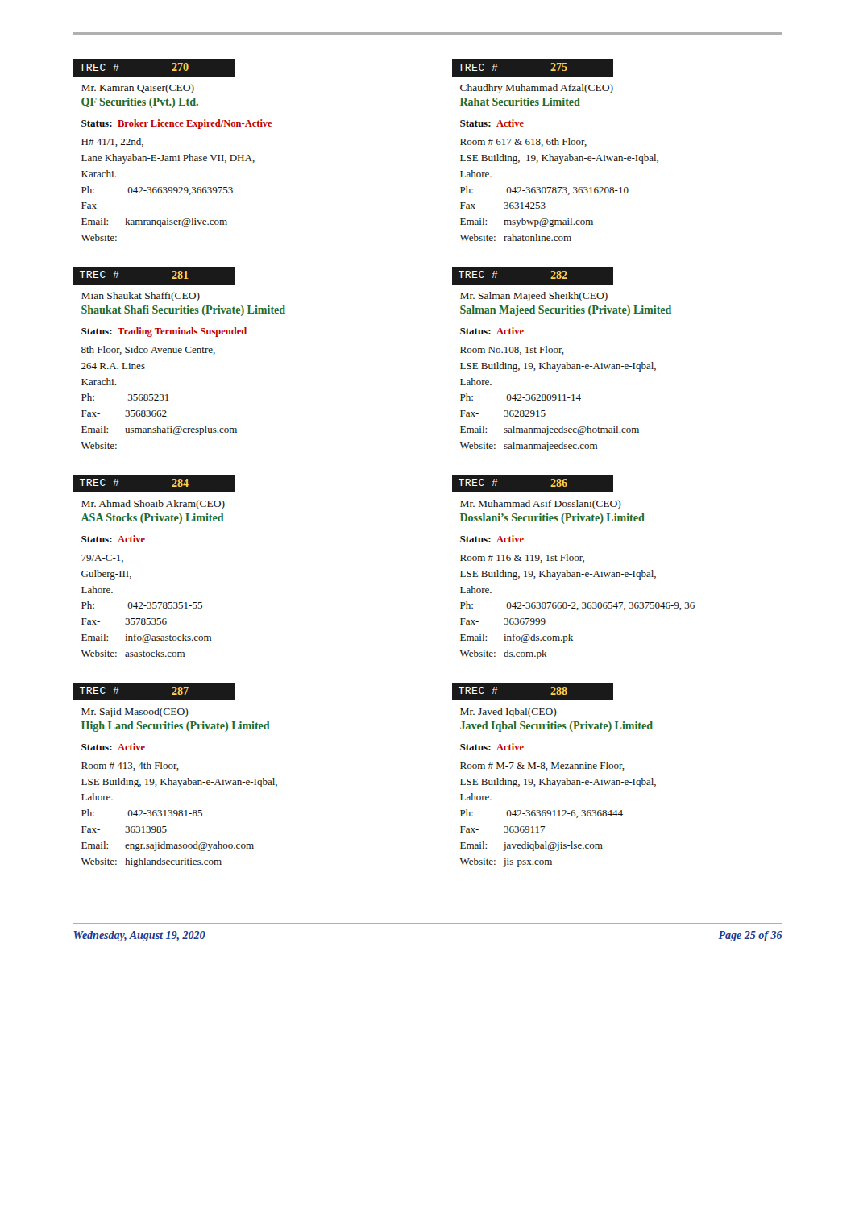TREC #
270
Mr. Kamran Qaiser(CEO)
QF Securities (Pvt.) Ltd.
Status: Broker Licence Expired/Non-Active
H# 41/1, 22nd,
Lane Khayaban-E-Jami Phase VII, DHA,
Karachi.
Ph: 042-36639929,36639753
Fax-
Email: kamranqaiser@live.com
Website:
TREC #
281
Mian Shaukat Shaffi(CEO)
Shaukat Shafi Securities (Private) Limited
Status: Trading Terminals Suspended
8th Floor, Sidco Avenue Centre,
264 R.A. Lines
Karachi.
Ph: 35685231
Fax- 35683662
Email: usmanshafi@cresplus.com
Website:
TREC #
284
Mr. Ahmad Shoaib Akram(CEO)
ASA Stocks (Private) Limited
Status: Active
79/A-C-1,
Gulberg-III,
Lahore.
Ph: 042-35785351-55
Fax- 35785356
Email: info@asastocks.com
Website: asastocks.com
TREC #
287
Mr. Sajid Masood(CEO)
High Land Securities (Private) Limited
Status: Active
Room # 413, 4th Floor,
LSE Building, 19, Khayaban-e-Aiwan-e-Iqbal,
Lahore.
Ph: 042-36313981-85
Fax- 36313985
Email: engr.sajidmasood@yahoo.com
Website: highlandsecurities.com
TREC #
275
Chaudhry Muhammad Afzal(CEO)
Rahat Securities Limited
Status: Active
Room # 617 & 618, 6th Floor,
LSE Building, 19, Khayaban-e-Aiwan-e-Iqbal,
Lahore.
Ph: 042-36307873, 36316208-10
Fax- 36314253
Email: msybwp@gmail.com
Website: rahatonline.com
TREC #
282
Mr. Salman Majeed Sheikh(CEO)
Salman Majeed Securities (Private) Limited
Status: Active
Room No.108, 1st Floor,
LSE Building, 19, Khayaban-e-Aiwan-e-Iqbal,
Lahore.
Ph: 042-36280911-14
Fax- 36282915
Email: salmanmajeedsec@hotmail.com
Website: salmanmajeedsec.com
TREC #
286
Mr. Muhammad Asif Dosslani(CEO)
Dosslani’s Securities (Private) Limited
Status: Active
Room # 116 & 119, 1st Floor,
LSE Building, 19, Khayaban-e-Aiwan-e-Iqbal,
Lahore.
Ph: 042-36307660-2, 36306547, 36375046-9, 36
Fax- 36367999
Email: info@ds.com.pk
Website: ds.com.pk
TREC #
288
Mr. Javed Iqbal(CEO)
Javed Iqbal Securities (Private) Limited
Status: Active
Room # M-7 & M-8, Mezannine Floor,
LSE Building, 19, Khayaban-e-Aiwan-e-Iqbal,
Lahore.
Ph: 042-36369112-6, 36368444
Fax- 36369117
Email: javediqbal@jis-lse.com
Website: jis-psx.com
Wednesday, August 19, 2020
Page 25 of 36